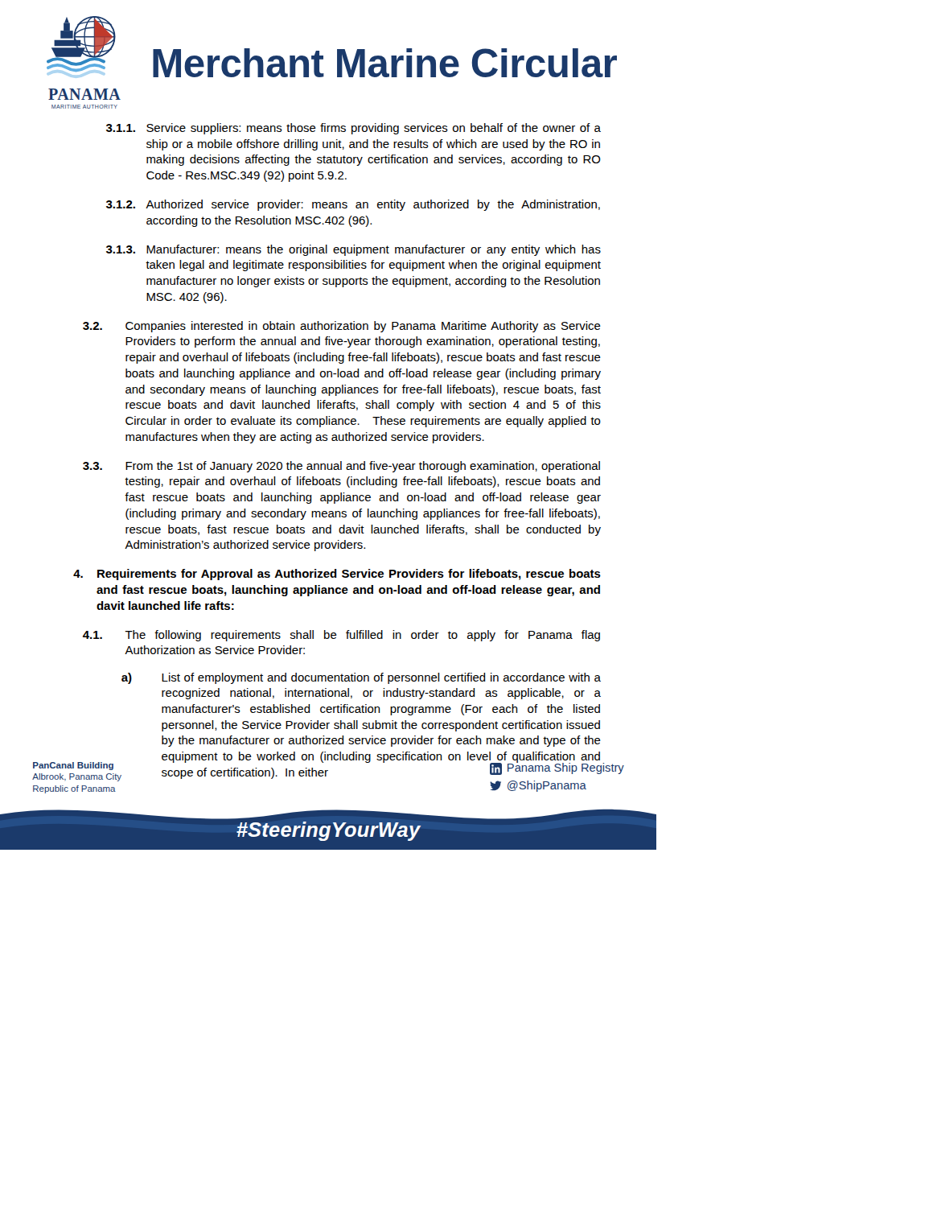PANAMA
MARITIME AUTHORITY
Merchant Marine Circular
3.1.1.
Service suppliers: means those firms providing services on behalf of the owner of a ship or a mobile offshore drilling unit, and the results of which are used by the RO in making decisions affecting the statutory certification and services, according to RO Code - Res.MSC.349 (92) point 5.9.2.
3.1.2.
Authorized service provider: means an entity authorized by the Administration, according to the Resolution MSC.402 (96).
3.1.3.
Manufacturer: means the original equipment manufacturer or any entity which has taken legal and legitimate responsibilities for equipment when the original equipment manufacturer no longer exists or supports the equipment, according to the Resolution MSC. 402 (96).
3.2.
Companies interested in obtain authorization by Panama Maritime Authority as Service Providers to perform the annual and five-year thorough examination, operational testing, repair and overhaul of lifeboats (including free-fall lifeboats), rescue boats and fast rescue boats and launching appliance and on-load and off-load release gear (including primary and secondary means of launching appliances for free-fall lifeboats), rescue boats, fast rescue boats and davit launched liferafts, shall comply with section 4 and 5 of this Circular in order to evaluate its compliance. These requirements are equally applied to manufactures when they are acting as authorized service providers.
3.3.
From the 1st of January 2020 the annual and five-year thorough examination, operational testing, repair and overhaul of lifeboats (including free-fall lifeboats), rescue boats and fast rescue boats and launching appliance and on-load and off-load release gear (including primary and secondary means of launching appliances for free-fall lifeboats), rescue boats, fast rescue boats and davit launched liferafts, shall be conducted by Administration’s authorized service providers.
4.
Requirements for Approval as Authorized Service Providers for lifeboats, rescue boats and fast rescue boats, launching appliance and on-load and off-load release gear, and davit launched life rafts:
4.1.
The following requirements shall be fulfilled in order to apply for Panama flag Authorization as Service Provider:
a)
List of employment and documentation of personnel certified in accordance with a recognized national, international, or industry-standard as applicable, or a manufacturer's established certification programme (For each of the listed personnel, the Service Provider shall submit the correspondent certification issued by the manufacturer or authorized service provider for each make and type of the equipment to be worked on (including specification on level of qualification and scope of certification). In either
PanCanal Building
Albrook, Panama City
Republic of Panama
Panama Ship Registry
@ShipPanama
#SteeringYourWay